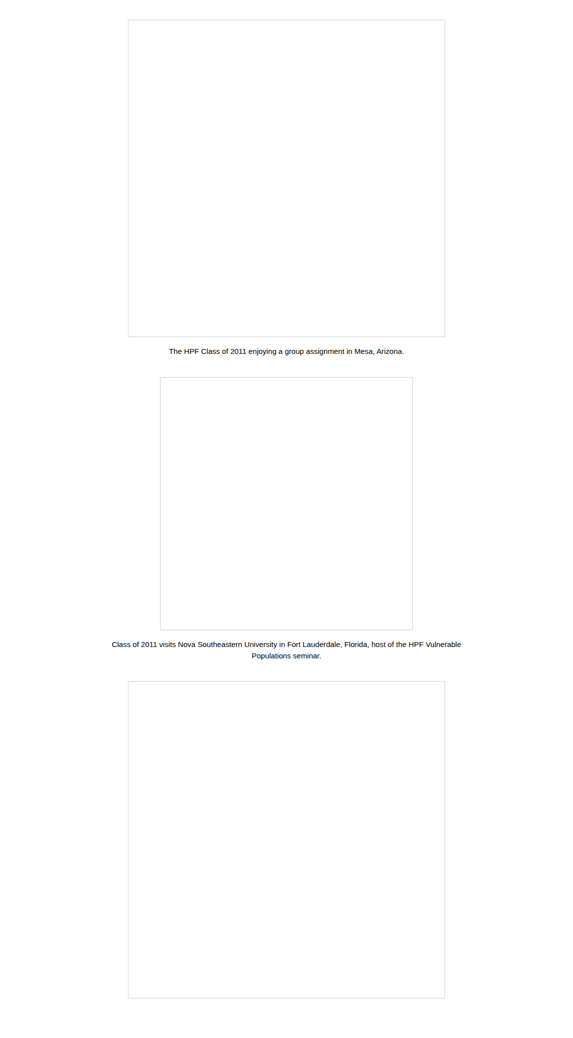The HPF Class of 2011 enjoying a group assignment in Mesa, Arizona.
Class of 2011 visits Nova Southeastern University in Fort Lauderdale, Florida, host of the HPF Vulnerable Populations seminar.